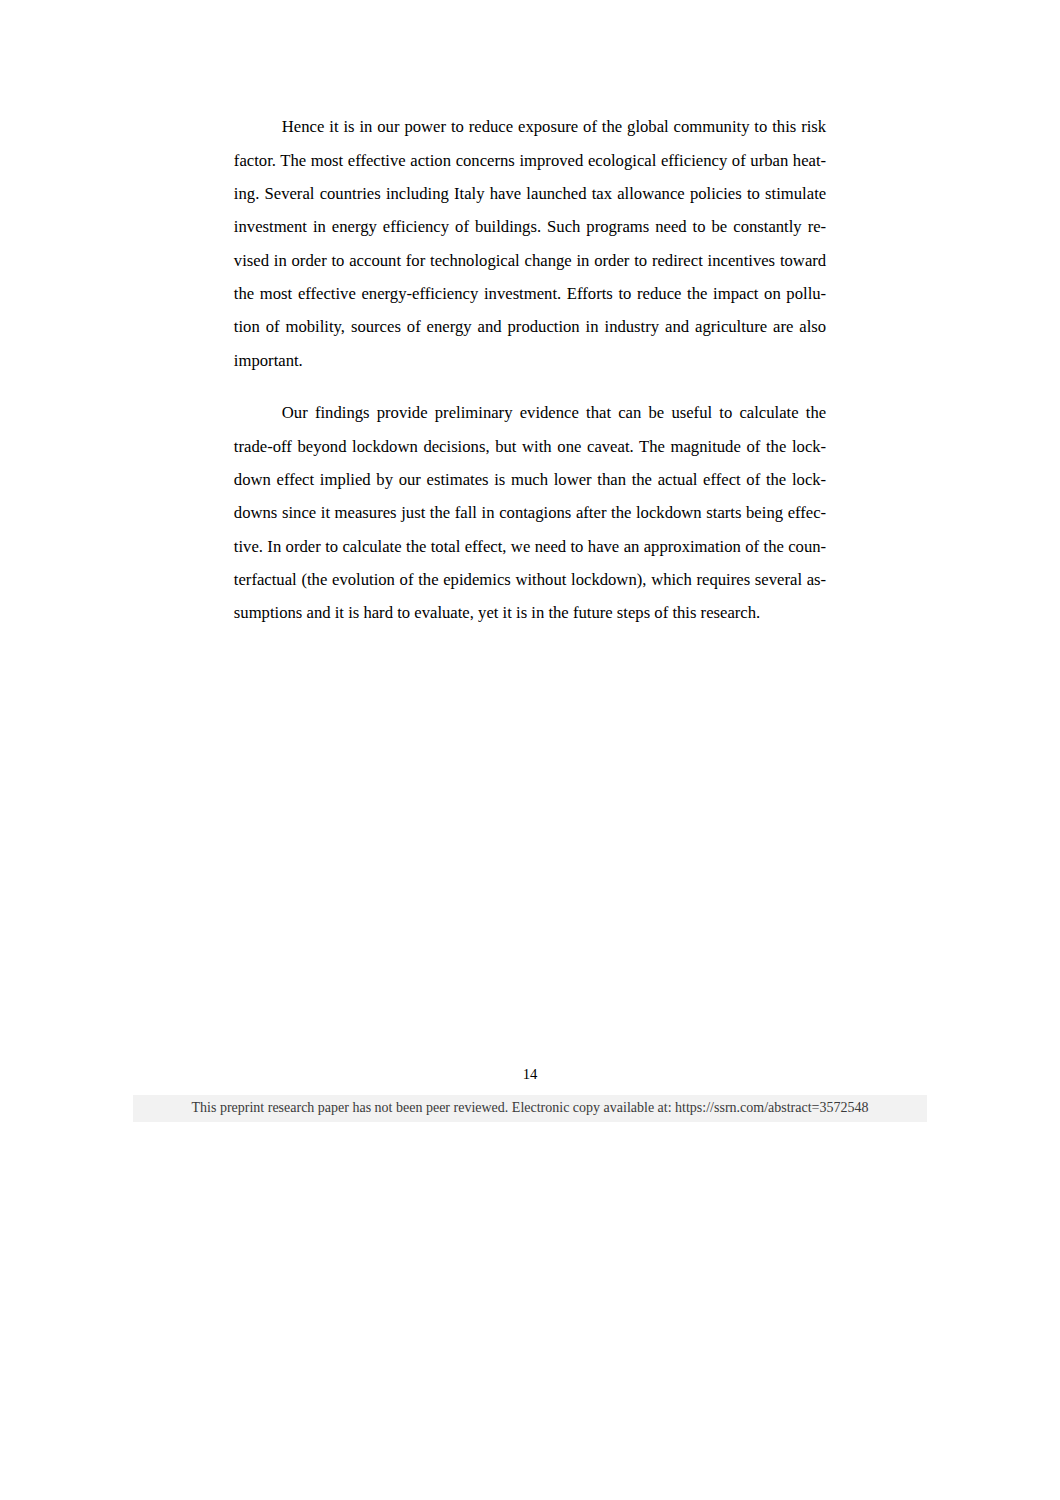Hence it is in our power to reduce exposure of the global community to this risk factor. The most effective action concerns improved ecological efficiency of urban heating. Several countries including Italy have launched tax allowance policies to stimulate investment in energy efficiency of buildings. Such programs need to be constantly revised in order to account for technological change in order to redirect incentives toward the most effective energy-efficiency investment. Efforts to reduce the impact on pollution of mobility, sources of energy and production in industry and agriculture are also important.
Our findings provide preliminary evidence that can be useful to calculate the trade-off beyond lockdown decisions, but with one caveat. The magnitude of the lockdown effect implied by our estimates is much lower than the actual effect of the lockdowns since it measures just the fall in contagions after the lockdown starts being effective. In order to calculate the total effect, we need to have an approximation of the counterfactual (the evolution of the epidemics without lockdown), which requires several assumptions and it is hard to evaluate, yet it is in the future steps of this research.
14
This preprint research paper has not been peer reviewed. Electronic copy available at: https://ssrn.com/abstract=3572548